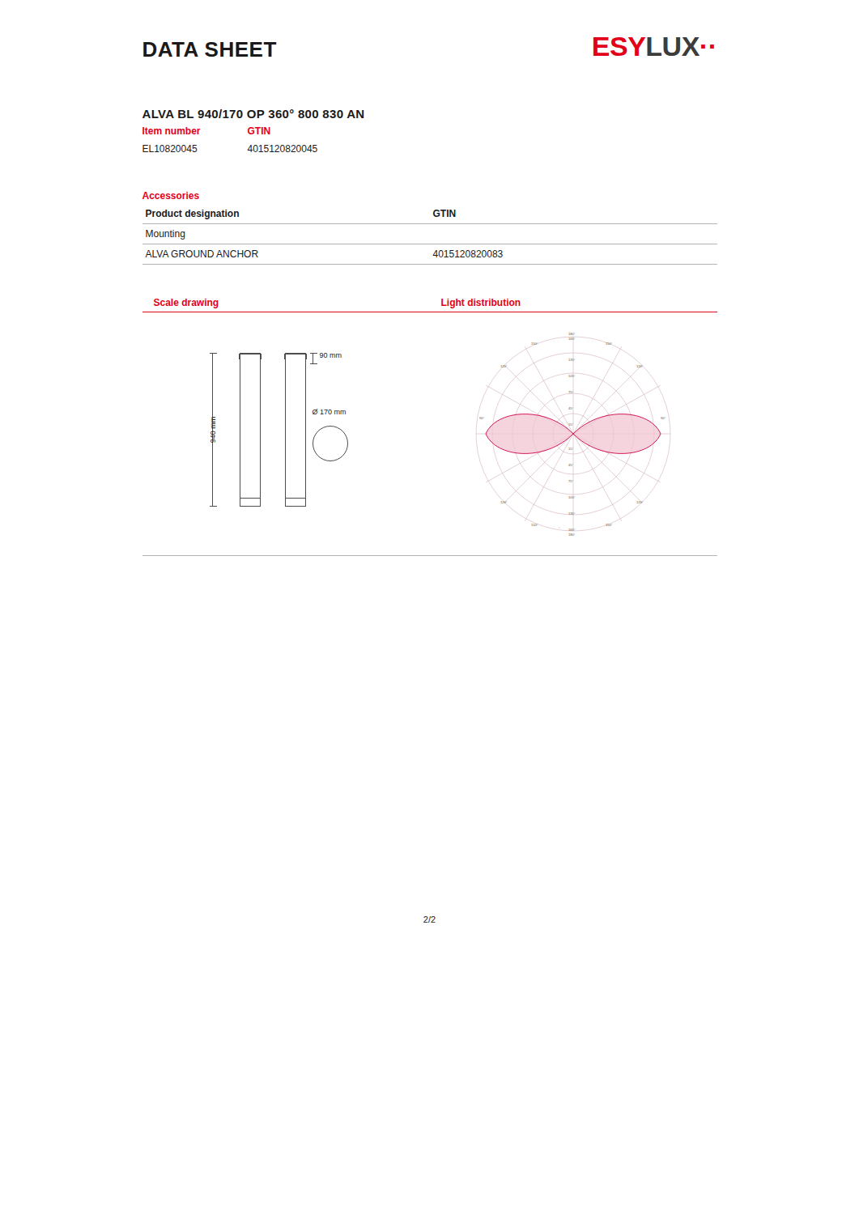DATA SHEET
ESY LUX··
ALVA BL 940/170 OP 360° 800 830 AN
| Item number | GTIN |
| --- | --- |
| EL10820045 | 4015120820045 |
Accessories
| Product designation | GTIN |
| --- | --- |
| Mounting | |
| ALVA GROUND ANCHOR | 4015120820083 |
Scale drawing
Light distribution
940 mm
90 mm
Ø 170 mm
180° 165° 180° 165° 150° 150° 150° 150° 120° 120° 120° 120° 90° 90° 135° 105° 75° 45° 15° 15° 45° 75° 105° 135° °
2/2